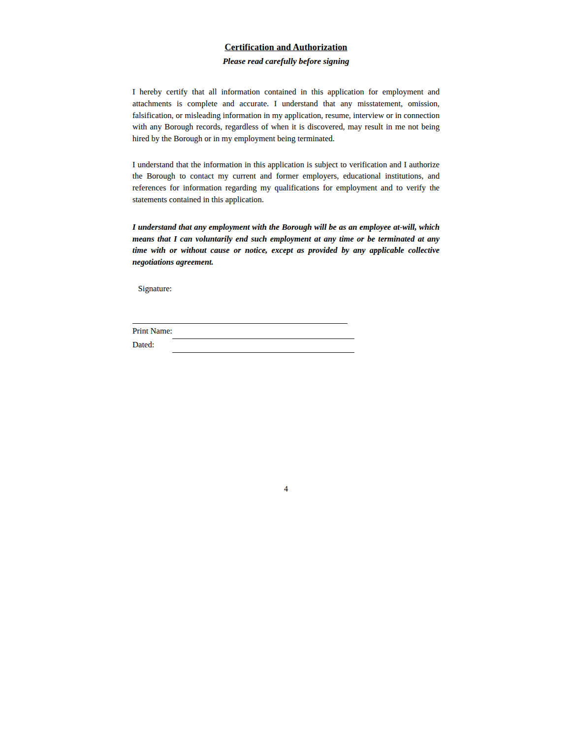Certification and Authorization
Please read carefully before signing
I hereby certify that all information contained in this application for employment and attachments is complete and accurate. I understand that any misstatement, omission, falsification, or misleading information in my application, resume, interview or in connection with any Borough records, regardless of when it is discovered, may result in me not being hired by the Borough or in my employment being terminated.
I understand that the information in this application is subject to verification and I authorize the Borough to contact my current and former employers, educational institutions, and references for information regarding my qualifications for employment and to verify the statements contained in this application.
I understand that any employment with the Borough will be as an employee at-will, which means that I can voluntarily end such employment at any time or be terminated at any time with or without cause or notice, except as provided by any applicable collective negotiations agreement.
Signature:
| Print Name: | |
| Dated: | |
4